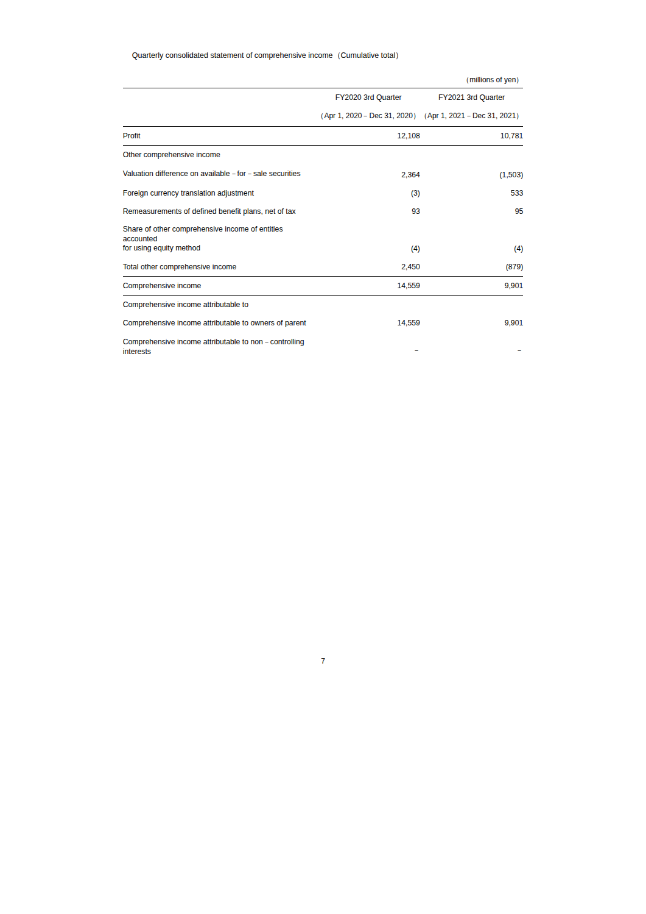Quarterly consolidated statement of comprehensive income（Cumulative total）
（millions of yen）
| | FY2020 3rd Quarter | FY2021 3rd Quarter |
| --- | --- | --- |
| | （Apr 1, 2020－Dec 31, 2020） | （Apr 1, 2021－Dec 31, 2021） |
| Profit | 12,108 | 10,781 |
| Other comprehensive income | | |
| Valuation difference on available－for－sale securities | 2,364 | (1,503) |
| Foreign currency translation adjustment | (3) | 533 |
| Remeasurements of defined benefit plans, net of tax | 93 | 95 |
| Share of other comprehensive income of entities accounted for using equity method | (4) | (4) |
| Total other comprehensive income | 2,450 | (879) |
| Comprehensive income | 14,559 | 9,901 |
| Comprehensive income attributable to | | |
| Comprehensive income attributable to owners of parent | 14,559 | 9,901 |
| Comprehensive income attributable to non－controlling interests | － | － |
7